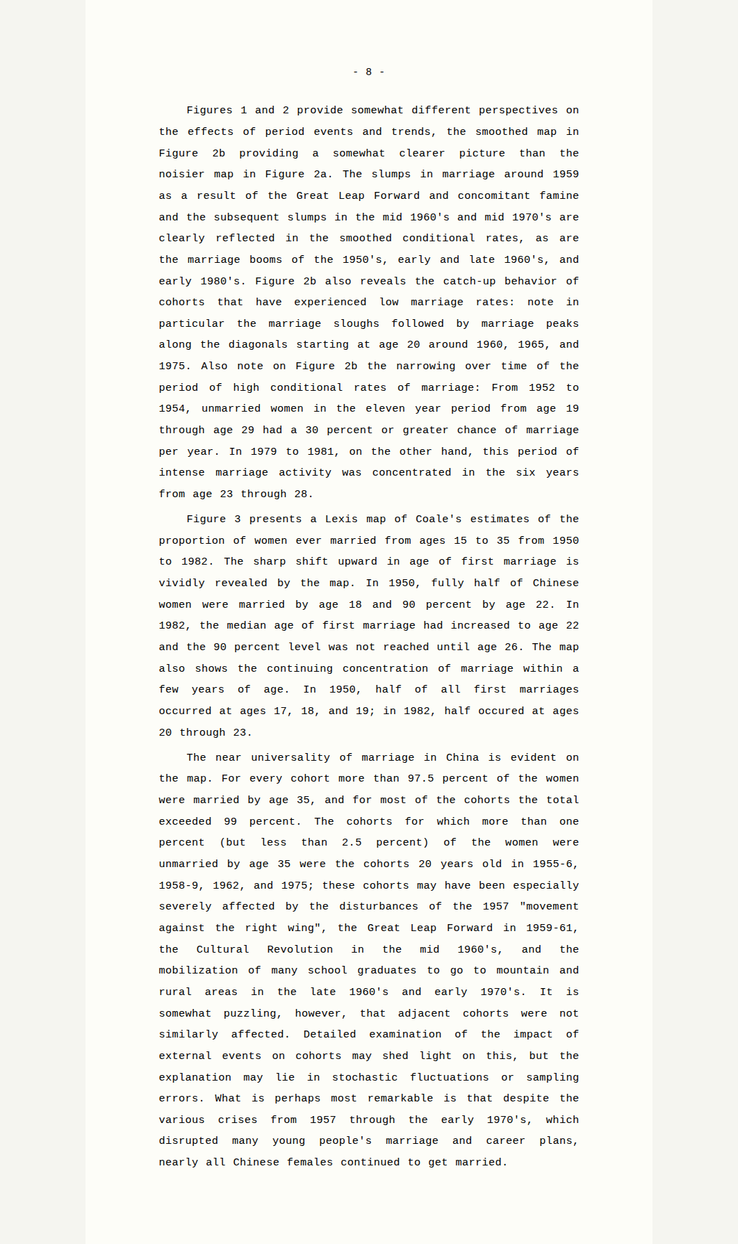- 8 -
Figures 1 and 2 provide somewhat different perspectives on the effects of period events and trends, the smoothed map in Figure 2b providing a somewhat clearer picture than the noisier map in Figure 2a. The slumps in marriage around 1959 as a result of the Great Leap Forward and concomitant famine and the subsequent slumps in the mid 1960's and mid 1970's are clearly reflected in the smoothed conditional rates, as are the marriage booms of the 1950's, early and late 1960's, and early 1980's. Figure 2b also reveals the catch-up behavior of cohorts that have experienced low marriage rates: note in particular the marriage sloughs followed by marriage peaks along the diagonals starting at age 20 around 1960, 1965, and 1975. Also note on Figure 2b the narrowing over time of the period of high conditional rates of marriage: From 1952 to 1954, unmarried women in the eleven year period from age 19 through age 29 had a 30 percent or greater chance of marriage per year. In 1979 to 1981, on the other hand, this period of intense marriage activity was concentrated in the six years from age 23 through 28.
Figure 3 presents a Lexis map of Coale's estimates of the proportion of women ever married from ages 15 to 35 from 1950 to 1982. The sharp shift upward in age of first marriage is vividly revealed by the map. In 1950, fully half of Chinese women were married by age 18 and 90 percent by age 22. In 1982, the median age of first marriage had increased to age 22 and the 90 percent level was not reached until age 26. The map also shows the continuing concentration of marriage within a few years of age. In 1950, half of all first marriages occurred at ages 17, 18, and 19; in 1982, half occured at ages 20 through 23.
The near universality of marriage in China is evident on the map. For every cohort more than 97.5 percent of the women were married by age 35, and for most of the cohorts the total exceeded 99 percent. The cohorts for which more than one percent (but less than 2.5 percent) of the women were unmarried by age 35 were the cohorts 20 years old in 1955-6, 1958-9, 1962, and 1975; these cohorts may have been especially severely affected by the disturbances of the 1957 "movement against the right wing", the Great Leap Forward in 1959-61, the Cultural Revolution in the mid 1960's, and the mobilization of many school graduates to go to mountain and rural areas in the late 1960's and early 1970's. It is somewhat puzzling, however, that adjacent cohorts were not similarly affected. Detailed examination of the impact of external events on cohorts may shed light on this, but the explanation may lie in stochastic fluctuations or sampling errors. What is perhaps most remarkable is that despite the various crises from 1957 through the early 1970's, which disrupted many young people's marriage and career plans, nearly all Chinese females continued to get married.